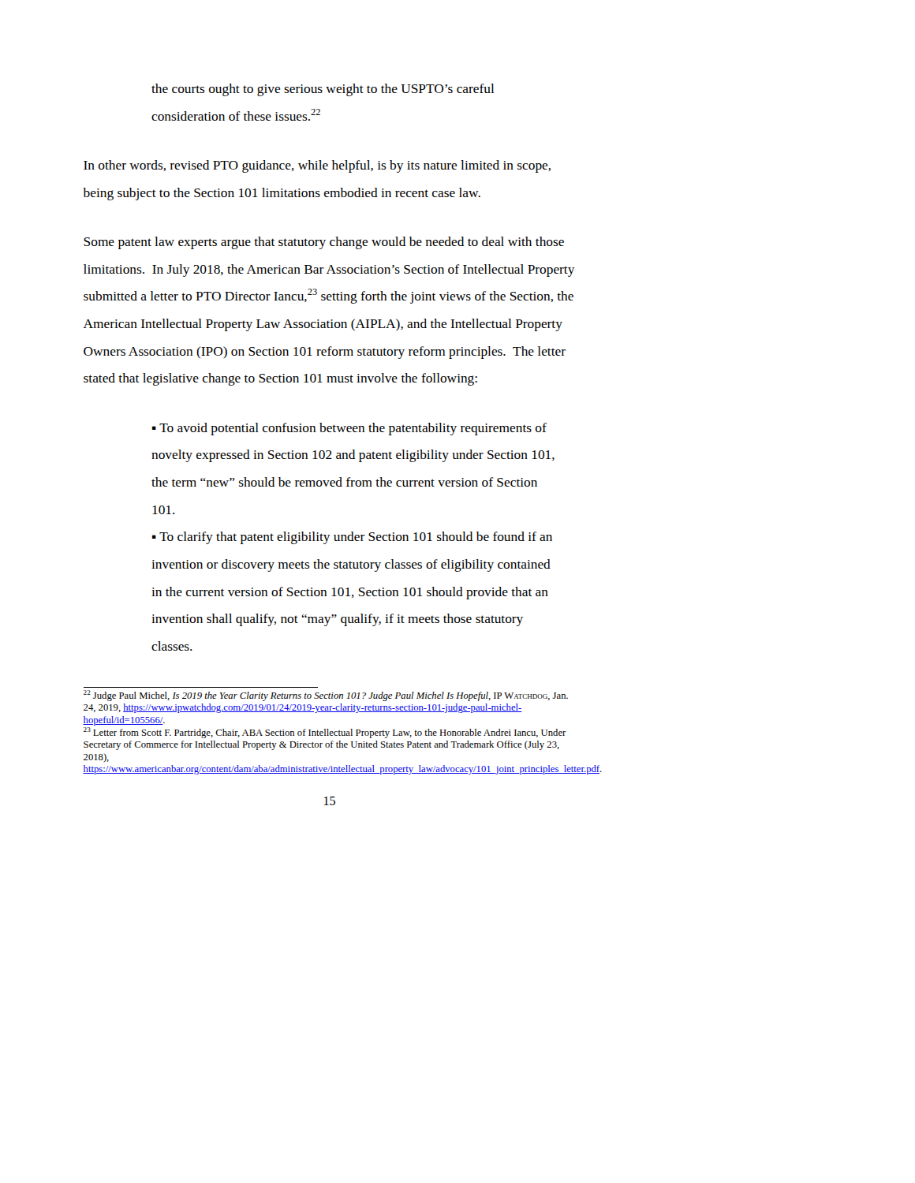the courts ought to give serious weight to the USPTO’s careful consideration of these issues.22
In other words, revised PTO guidance, while helpful, is by its nature limited in scope, being subject to the Section 101 limitations embodied in recent case law.
Some patent law experts argue that statutory change would be needed to deal with those limitations. In July 2018, the American Bar Association’s Section of Intellectual Property submitted a letter to PTO Director Iancu,23 setting forth the joint views of the Section, the American Intellectual Property Law Association (AIPLA), and the Intellectual Property Owners Association (IPO) on Section 101 reform statutory reform principles. The letter stated that legislative change to Section 101 must involve the following:
▪ To avoid potential confusion between the patentability requirements of novelty expressed in Section 102 and patent eligibility under Section 101, the term “new” should be removed from the current version of Section 101.
▪ To clarify that patent eligibility under Section 101 should be found if an invention or discovery meets the statutory classes of eligibility contained in the current version of Section 101, Section 101 should provide that an invention shall qualify, not “may” qualify, if it meets those statutory classes.
22 Judge Paul Michel, Is 2019 the Year Clarity Returns to Section 101? Judge Paul Michel Is Hopeful, IP Watchdog, Jan. 24, 2019, https://www.ipwatchdog.com/2019/01/24/2019-year-clarity-returns-section-101-judge-paul-michel-hopeful/id=105566/.
23 Letter from Scott F. Partridge, Chair, ABA Section of Intellectual Property Law, to the Honorable Andrei Iancu, Under Secretary of Commerce for Intellectual Property & Director of the United States Patent and Trademark Office (July 23, 2018),
https://www.americanbar.org/content/dam/aba/administrative/intellectual_property_law/advocacy/101_joint_principles_letter.pdf.
15